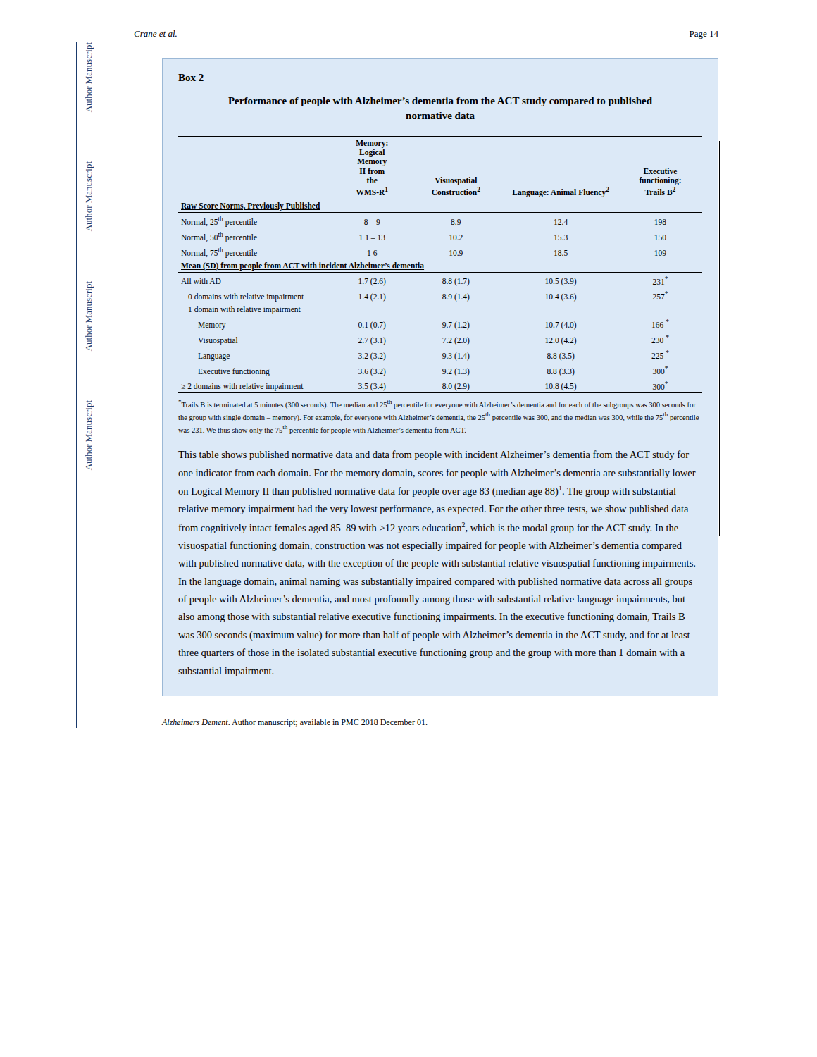Author Manuscript Author Manuscript Author Manuscript Author Manuscript
Crane et al.
Page 14
Box 2
Performance of people with Alzheimer’s dementia from the ACT study compared to published normative data
| | Memory: Logical Memory II from the WMS-R 1 | Visuospatial Construction 2 | Language: Animal Fluency 2 | Executive functioning: Trails B 2 |
| --- | --- | --- | --- | --- |
| Raw Score Norms, Previously Published |
| Normal, 25 th percentile | 8 – 9 | 8.9 | 12.4 | 198 |
| Normal, 50 th percentile | 1 1 – 13 | 10.2 | 15.3 | 150 |
| Normal, 75 th percentile | 1 6 | 10.9 | 18.5 | 109 |
| Mean (SD) from people from ACT with incident Alzheimer’s dementia |
| All with AD | 1.7 (2.6) | 8.8 (1.7) | 10.5 (3.9) | 231 * |
| 0 domains with relative impairment | 1.4 (2.1) | 8.9 (1.4) | 10.4 (3.6) | 257 * |
| 1 domain with relative impairment | | | | |
| Memory | 0.1 (0.7) | 9.7 (1.2) | 10.7 (4.0) | 166 * |
| Visuospatial | 2.7 (3.1) | 7.2 (2.0) | 12.0 (4.2) | 230 * |
| Language | 3.2 (3.2) | 9.3 (1.4) | 8.8 (3.5) | 225 * |
| Executive functioning | 3.6 (3.2) | 9.2 (1.3) | 8.8 (3.3) | 300 * |
| ≥ 2 domains with relative impairment | 3.5 (3.4) | 8.0 (2.9) | 10.8 (4.5) | 300 * |
*Trails B is terminated at 5 minutes (300 seconds). The median and 25th percentile for everyone with Alzheimer’s dementia and for each of the subgroups was 300 seconds for the group with single domain – memory). For example, for everyone with Alzheimer’s dementia, the 25th percentile was 300, and the median was 300, while the 75th percentile was 231. We thus show only the 75th percentile for people with Alzheimer’s dementia from ACT.
This table shows published normative data and data from people with incident Alzheimer’s dementia from the ACT study for one indicator from each domain. For the memory domain, scores for people with Alzheimer’s dementia are substantially lower on Logical Memory II than published normative data for people over age 83 (median age 88)1. The group with substantial relative memory impairment had the very lowest performance, as expected. For the other three tests, we show published data from cognitively intact females aged 85–89 with >12 years education2, which is the modal group for the ACT study. In the visuospatial functioning domain, construction was not especially impaired for people with Alzheimer’s dementia compared with published normative data, with the exception of the people with substantial relative visuospatial functioning impairments. In the language domain, animal naming was substantially impaired compared with published normative data across all groups of people with Alzheimer’s dementia, and most profoundly among those with substantial relative language impairments, but also among those with substantial relative executive functioning impairments. In the executive functioning domain, Trails B was 300 seconds (maximum value) for more than half of people with Alzheimer’s dementia in the ACT study, and for at least three quarters of those in the isolated substantial executive functioning group and the group with more than 1 domain with a substantial impairment.
Alzheimers Dement. Author manuscript; available in PMC 2018 December 01.